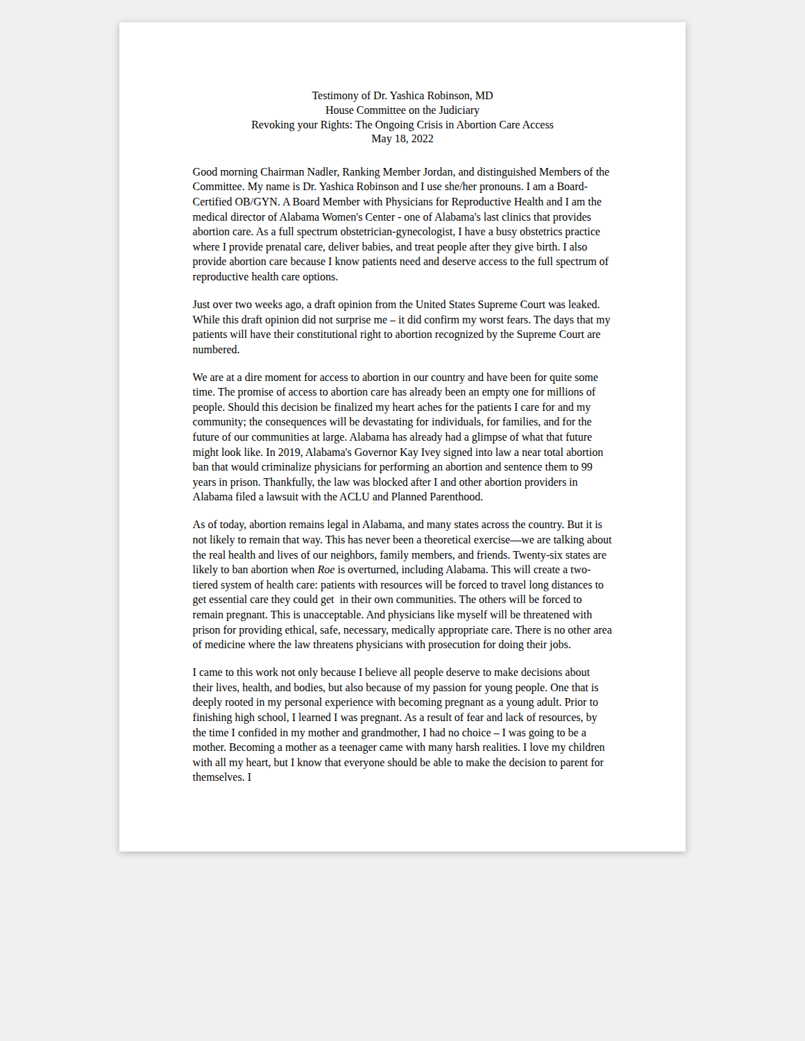Testimony of Dr. Yashica Robinson, MD
House Committee on the Judiciary
Revoking your Rights: The Ongoing Crisis in Abortion Care Access
May 18, 2022
Good morning Chairman Nadler, Ranking Member Jordan, and distinguished Members of the Committee. My name is Dr. Yashica Robinson and I use she/her pronouns. I am a Board-Certified OB/GYN. A Board Member with Physicians for Reproductive Health and I am the medical director of Alabama Women's Center - one of Alabama's last clinics that provides abortion care. As a full spectrum obstetrician-gynecologist, I have a busy obstetrics practice where I provide prenatal care, deliver babies, and treat people after they give birth. I also provide abortion care because I know patients need and deserve access to the full spectrum of reproductive health care options.
Just over two weeks ago, a draft opinion from the United States Supreme Court was leaked. While this draft opinion did not surprise me – it did confirm my worst fears. The days that my patients will have their constitutional right to abortion recognized by the Supreme Court are numbered.
We are at a dire moment for access to abortion in our country and have been for quite some time. The promise of access to abortion care has already been an empty one for millions of people. Should this decision be finalized my heart aches for the patients I care for and my community; the consequences will be devastating for individuals, for families, and for the future of our communities at large. Alabama has already had a glimpse of what that future might look like. In 2019, Alabama's Governor Kay Ivey signed into law a near total abortion ban that would criminalize physicians for performing an abortion and sentence them to 99 years in prison. Thankfully, the law was blocked after I and other abortion providers in Alabama filed a lawsuit with the ACLU and Planned Parenthood.
As of today, abortion remains legal in Alabama, and many states across the country. But it is not likely to remain that way. This has never been a theoretical exercise—we are talking about the real health and lives of our neighbors, family members, and friends. Twenty-six states are likely to ban abortion when Roe is overturned, including Alabama. This will create a two-tiered system of health care: patients with resources will be forced to travel long distances to get essential care they could get in their own communities. The others will be forced to remain pregnant. This is unacceptable. And physicians like myself will be threatened with prison for providing ethical, safe, necessary, medically appropriate care. There is no other area of medicine where the law threatens physicians with prosecution for doing their jobs.
I came to this work not only because I believe all people deserve to make decisions about their lives, health, and bodies, but also because of my passion for young people. One that is deeply rooted in my personal experience with becoming pregnant as a young adult. Prior to finishing high school, I learned I was pregnant. As a result of fear and lack of resources, by the time I confided in my mother and grandmother, I had no choice – I was going to be a mother. Becoming a mother as a teenager came with many harsh realities. I love my children with all my heart, but I know that everyone should be able to make the decision to parent for themselves. I